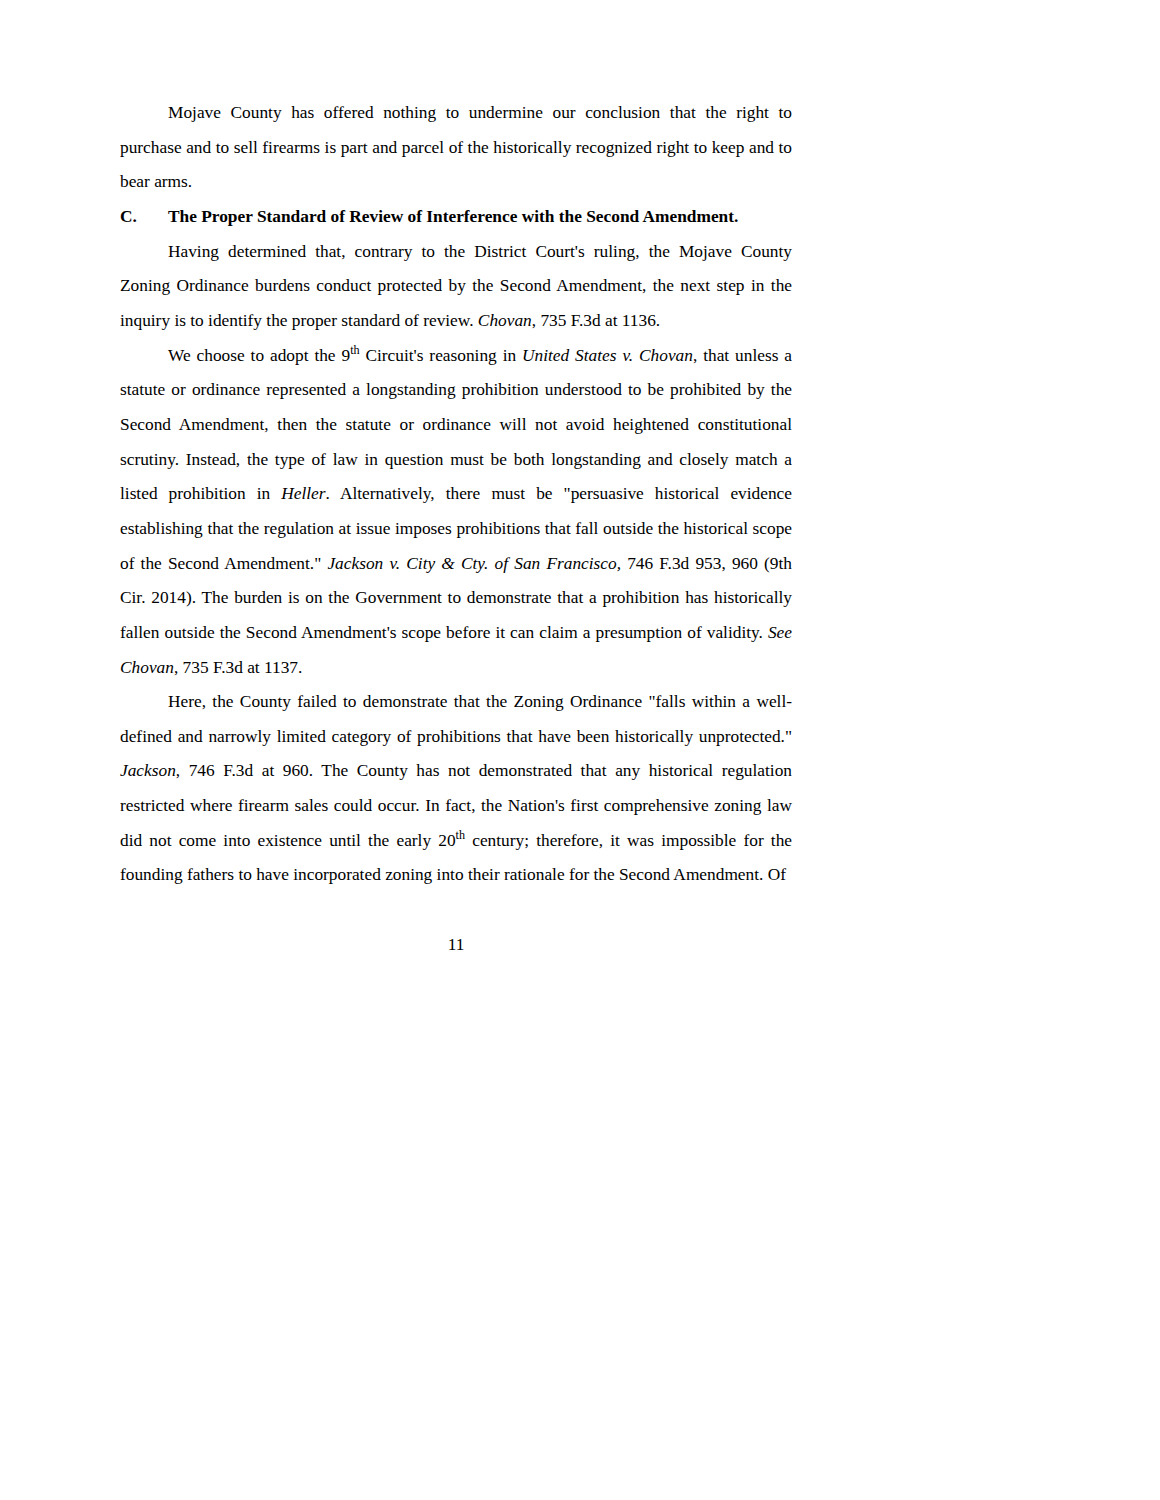Mojave County has offered nothing to undermine our conclusion that the right to purchase and to sell firearms is part and parcel of the historically recognized right to keep and to bear arms.
C. The Proper Standard of Review of Interference with the Second Amendment.
Having determined that, contrary to the District Court's ruling, the Mojave County Zoning Ordinance burdens conduct protected by the Second Amendment, the next step in the inquiry is to identify the proper standard of review. Chovan, 735 F.3d at 1136.
We choose to adopt the 9th Circuit's reasoning in United States v. Chovan, that unless a statute or ordinance represented a longstanding prohibition understood to be prohibited by the Second Amendment, then the statute or ordinance will not avoid heightened constitutional scrutiny. Instead, the type of law in question must be both longstanding and closely match a listed prohibition in Heller. Alternatively, there must be "persuasive historical evidence establishing that the regulation at issue imposes prohibitions that fall outside the historical scope of the Second Amendment." Jackson v. City & Cty. of San Francisco, 746 F.3d 953, 960 (9th Cir. 2014). The burden is on the Government to demonstrate that a prohibition has historically fallen outside the Second Amendment's scope before it can claim a presumption of validity. See Chovan, 735 F.3d at 1137.
Here, the County failed to demonstrate that the Zoning Ordinance "falls within a well-defined and narrowly limited category of prohibitions that have been historically unprotected." Jackson, 746 F.3d at 960. The County has not demonstrated that any historical regulation restricted where firearm sales could occur. In fact, the Nation's first comprehensive zoning law did not come into existence until the early 20th century; therefore, it was impossible for the founding fathers to have incorporated zoning into their rationale for the Second Amendment. Of
11